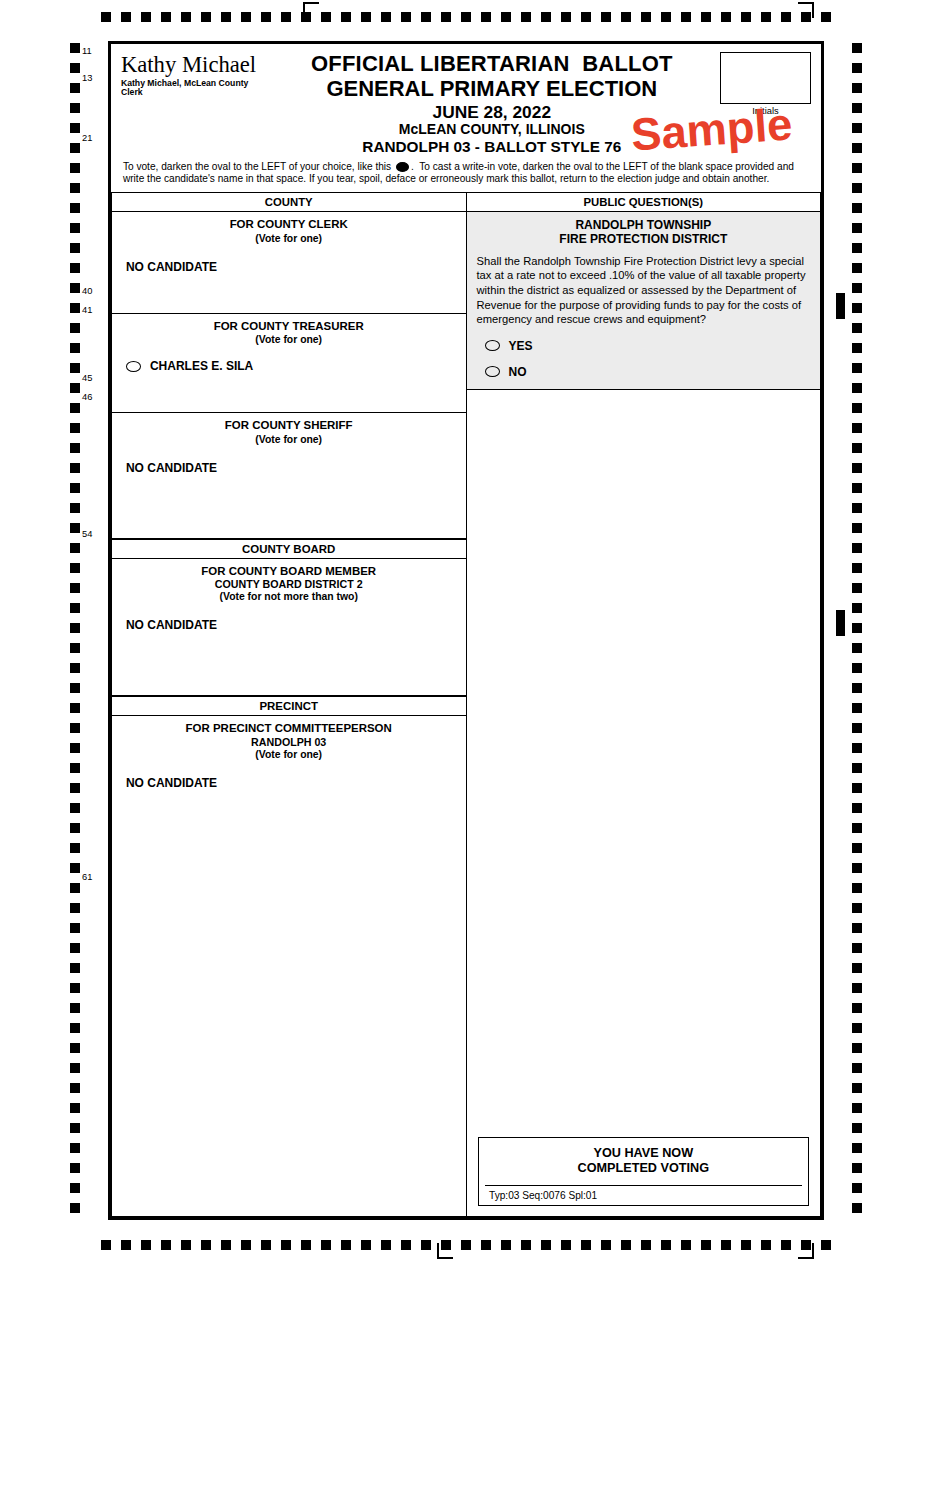11 13 21 40 41 45 46 54 61
Kathy Michael
Kathy Michael, McLean County Clerk
OFFICIAL LIBERTARIAN BALLOT
GENERAL PRIMARY ELECTION
JUNE 28, 2022
McLEAN COUNTY, ILLINOIS
RANDOLPH 03 - BALLOT STYLE 76
Initials
Sample
To vote, darken the oval to the LEFT of your choice, like this . To cast a write-in vote, darken the oval to the LEFT of the blank space provided and write the candidate's name in that space. If you tear, spoil, deface or erroneously mark this ballot, return to the election judge and obtain another.
| COUNTY FOR COUNTY CLERK (Vote for one) NO CANDIDATE FOR COUNTY TREASURER (Vote for one) CHARLES E. SILA FOR COUNTY SHERIFF (Vote for one) NO CANDIDATE COUNTY BOARD FOR COUNTY BOARD MEMBER COUNTY BOARD DISTRICT 2 (Vote for not more than two) NO CANDIDATE PRECINCT FOR PRECINCT COMMITTEEPERSON RANDOLPH 03 (Vote for one) NO CANDIDATE | PUBLIC QUESTION(S) RANDOLPH TOWNSHIP FIRE PROTECTION DISTRICT Shall the Randolph Township Fire Protection District levy a special tax at a rate not to exceed .10% of the value of all taxable property within the district as equalized or assessed by the Department of Revenue for the purpose of providing funds to pay for the costs of emergency and rescue crews and equipment? YES NO YOU HAVE NOW COMPLETED VOTING Typ:03 Seq:0076 Spl:01 |